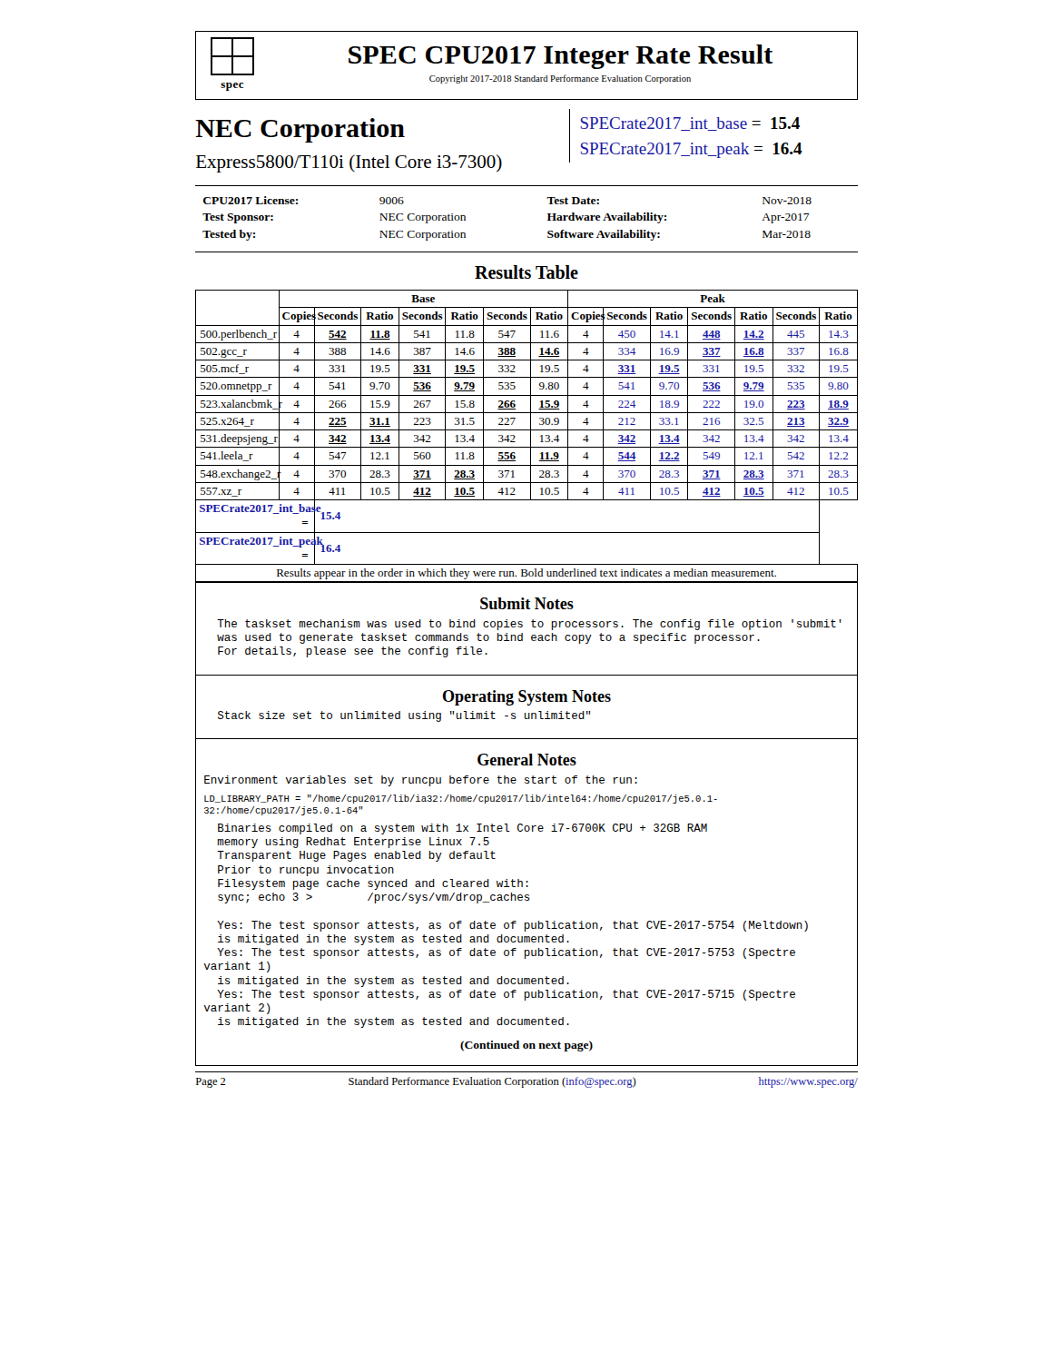spec
SPEC CPU2017 Integer Rate Result
Copyright 2017-2018 Standard Performance Evaluation Corporation
NEC Corporation
Express5800/T110i (Intel Core i3-7300)
SPECrate2017_int_base = 15.4
SPECrate2017_int_peak = 16.4
| / CPU2017 License: / 9006 / / Test Sponsor: / NEC Corporation / / Tested by: / NEC Corporation / | / Test Date: / Nov-2018 / / Hardware Availability: / Apr-2017 / / Software Availability: / Mar-2018 / |
Results Table
| | Base | Peak |
| --- | --- | --- |
| Copies | Seconds | Ratio | Seconds | Ratio | Seconds | Ratio | Copies | Seconds | Ratio | Seconds | Ratio | Seconds | Ratio |
| 500.perlbench_r | 4 | 542 | 11.8 | 541 | 11.8 | 547 | 11.6 | 4 | 450 | 14.1 | 448 | 14.2 | 445 | 14.3 |
| 502.gcc_r | 4 | 388 | 14.6 | 387 | 14.6 | 388 | 14.6 | 4 | 334 | 16.9 | 337 | 16.8 | 337 | 16.8 |
| 505.mcf_r | 4 | 331 | 19.5 | 331 | 19.5 | 332 | 19.5 | 4 | 331 | 19.5 | 331 | 19.5 | 332 | 19.5 |
| 520.omnetpp_r | 4 | 541 | 9.70 | 536 | 9.79 | 535 | 9.80 | 4 | 541 | 9.70 | 536 | 9.79 | 535 | 9.80 |
| 523.xalancbmk_r | 4 | 266 | 15.9 | 267 | 15.8 | 266 | 15.9 | 4 | 224 | 18.9 | 222 | 19.0 | 223 | 18.9 |
| 525.x264_r | 4 | 225 | 31.1 | 223 | 31.5 | 227 | 30.9 | 4 | 212 | 33.1 | 216 | 32.5 | 213 | 32.9 |
| 531.deepsjeng_r | 4 | 342 | 13.4 | 342 | 13.4 | 342 | 13.4 | 4 | 342 | 13.4 | 342 | 13.4 | 342 | 13.4 |
| 541.leela_r | 4 | 547 | 12.1 | 560 | 11.8 | 556 | 11.9 | 4 | 544 | 12.2 | 549 | 12.1 | 542 | 12.2 |
| 548.exchange2_r | 4 | 370 | 28.3 | 371 | 28.3 | 371 | 28.3 | 4 | 370 | 28.3 | 371 | 28.3 | 371 | 28.3 |
| 557.xz_r | 4 | 411 | 10.5 | 412 | 10.5 | 412 | 10.5 | 4 | 411 | 10.5 | 412 | 10.5 | 412 | 10.5 |
| SPECrate2017_int_base = | 15.4 |
| SPECrate2017_int_peak = | 16.4 |
| Results appear in the order in which they were run. Bold underlined text indicates a median measurement. |
Submit Notes
  The taskset mechanism was used to bind copies to processors. The config file option 'submit'
  was used to generate taskset commands to bind each copy to a specific processor.
  For details, please see the config file.
Operating System Notes
  Stack size set to unlimited using "ulimit -s unlimited"
General Notes
Environment variables set by runcpu before the start of the run:
LD_LIBRARY_PATH = "/home/cpu2017/lib/ia32:/home/cpu2017/lib/intel64:/home/cpu2017/je5.0.1-32:/home/cpu2017/je5.0.1-64"
  Binaries compiled on a system with 1x Intel Core i7-6700K CPU + 32GB RAM
  memory using Redhat Enterprise Linux 7.5
  Transparent Huge Pages enabled by default
  Prior to runcpu invocation
  Filesystem page cache synced and cleared with:
  sync; echo 3 >        /proc/sys/vm/drop_caches

  Yes: The test sponsor attests, as of date of publication, that CVE-2017-5754 (Meltdown)
  is mitigated in the system as tested and documented.
  Yes: The test sponsor attests, as of date of publication, that CVE-2017-5753 (Spectre variant 1)
  is mitigated in the system as tested and documented.
  Yes: The test sponsor attests, as of date of publication, that CVE-2017-5715 (Spectre variant 2)
  is mitigated in the system as tested and documented.
(Continued on next page)
Page 2
Standard Performance Evaluation Corporation (info@spec.org)
https://www.spec.org/